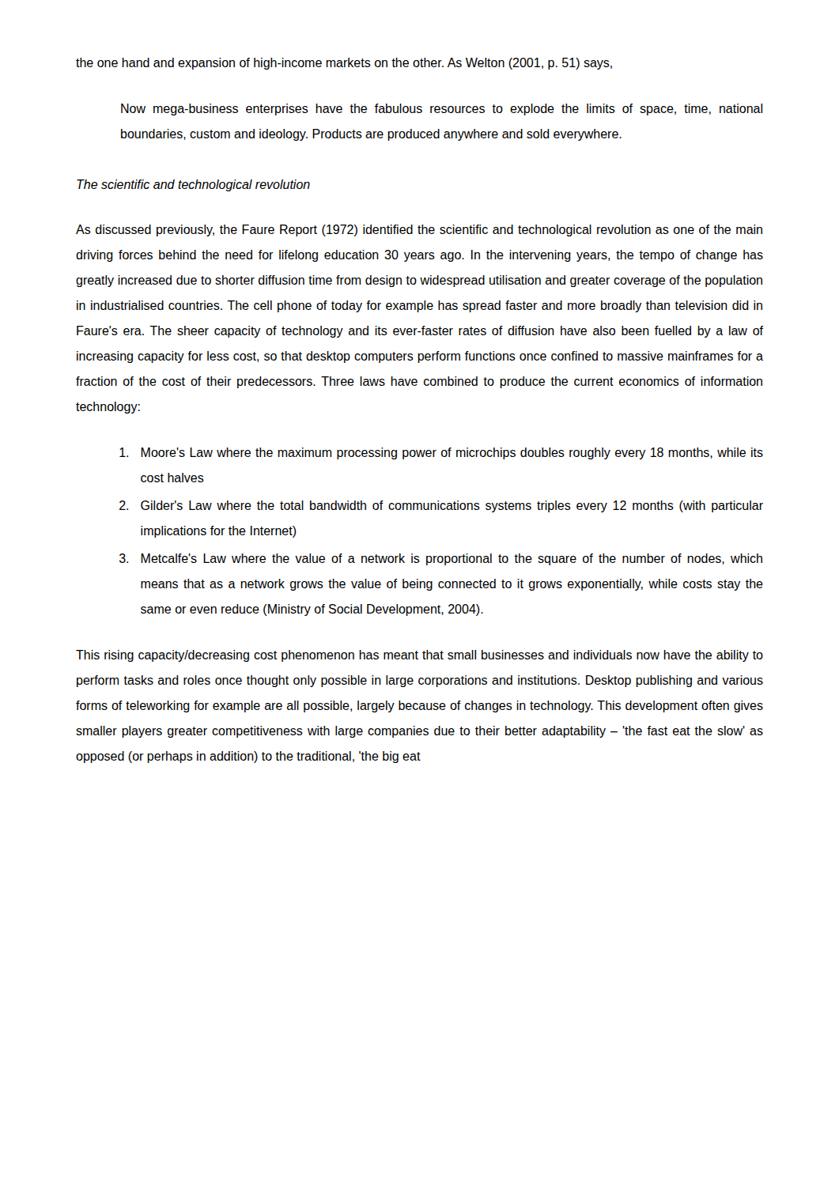the one hand and expansion of high-income markets on the other. As Welton (2001, p. 51) says,
Now mega-business enterprises have the fabulous resources to explode the limits of space, time, national boundaries, custom and ideology. Products are produced anywhere and sold everywhere.
The scientific and technological revolution
As discussed previously, the Faure Report (1972) identified the scientific and technological revolution as one of the main driving forces behind the need for lifelong education 30 years ago. In the intervening years, the tempo of change has greatly increased due to shorter diffusion time from design to widespread utilisation and greater coverage of the population in industrialised countries. The cell phone of today for example has spread faster and more broadly than television did in Faure's era. The sheer capacity of technology and its ever-faster rates of diffusion have also been fuelled by a law of increasing capacity for less cost, so that desktop computers perform functions once confined to massive mainframes for a fraction of the cost of their predecessors. Three laws have combined to produce the current economics of information technology:
Moore's Law where the maximum processing power of microchips doubles roughly every 18 months, while its cost halves
Gilder's Law where the total bandwidth of communications systems triples every 12 months (with particular implications for the Internet)
Metcalfe's Law where the value of a network is proportional to the square of the number of nodes, which means that as a network grows the value of being connected to it grows exponentially, while costs stay the same or even reduce (Ministry of Social Development, 2004).
This rising capacity/decreasing cost phenomenon has meant that small businesses and individuals now have the ability to perform tasks and roles once thought only possible in large corporations and institutions. Desktop publishing and various forms of teleworking for example are all possible, largely because of changes in technology. This development often gives smaller players greater competitiveness with large companies due to their better adaptability – 'the fast eat the slow' as opposed (or perhaps in addition) to the traditional, 'the big eat